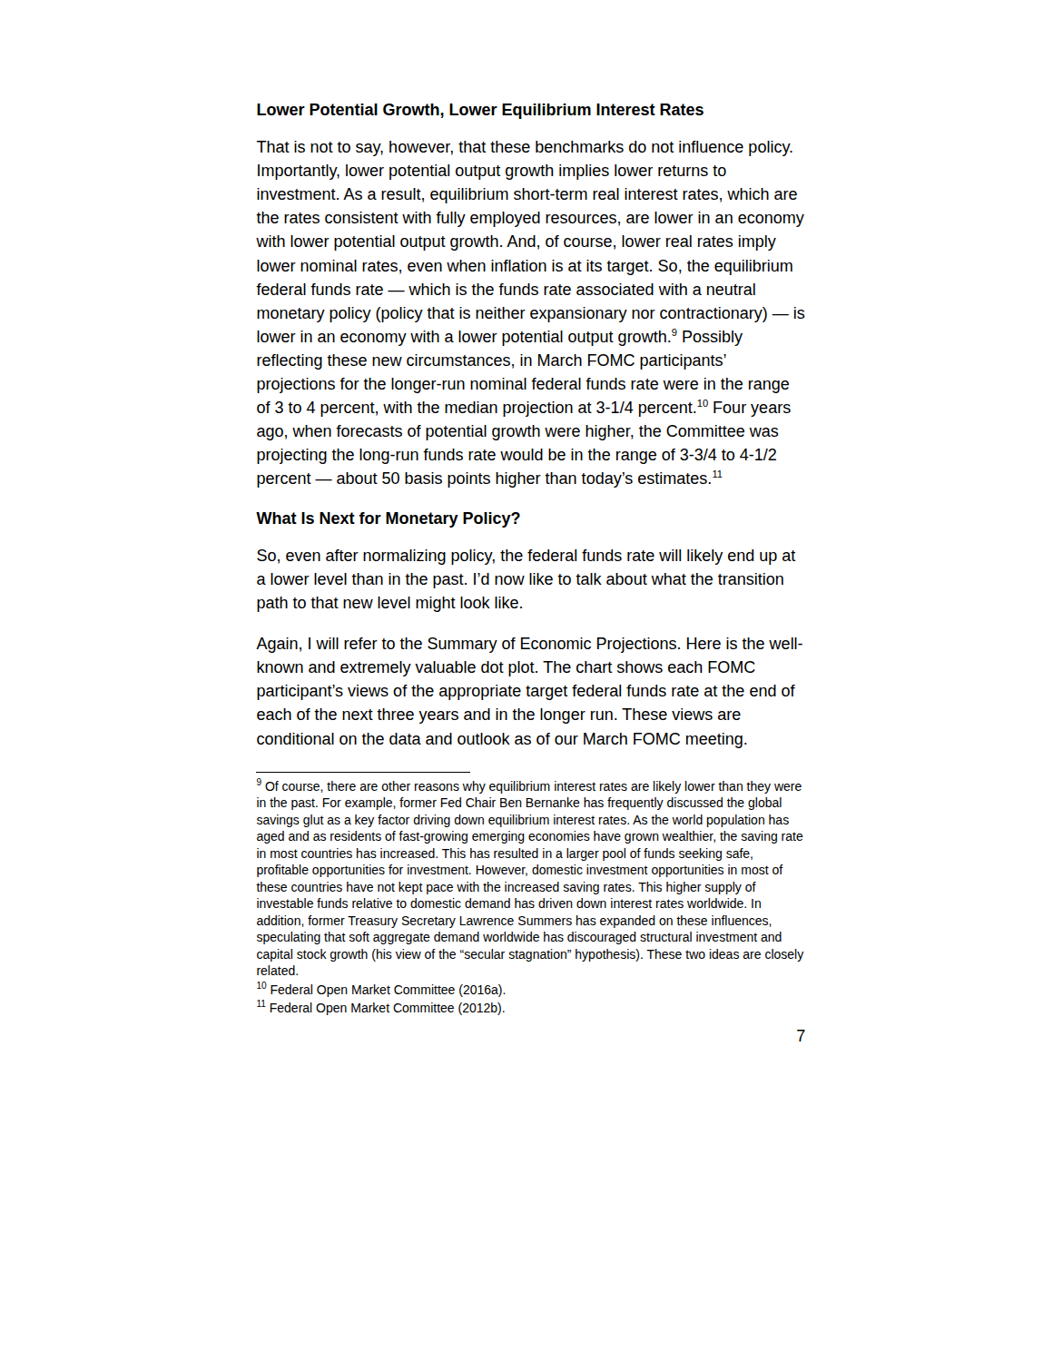Lower Potential Growth, Lower Equilibrium Interest Rates
That is not to say, however, that these benchmarks do not influence policy. Importantly, lower potential output growth implies lower returns to investment. As a result, equilibrium short-term real interest rates, which are the rates consistent with fully employed resources, are lower in an economy with lower potential output growth. And, of course, lower real rates imply lower nominal rates, even when inflation is at its target. So, the equilibrium federal funds rate — which is the funds rate associated with a neutral monetary policy (policy that is neither expansionary nor contractionary) — is lower in an economy with a lower potential output growth.9 Possibly reflecting these new circumstances, in March FOMC participants’ projections for the longer-run nominal federal funds rate were in the range of 3 to 4 percent, with the median projection at 3-1/4 percent.10 Four years ago, when forecasts of potential growth were higher, the Committee was projecting the long-run funds rate would be in the range of 3-3/4 to 4-1/2 percent — about 50 basis points higher than today’s estimates.11
What Is Next for Monetary Policy?
So, even after normalizing policy, the federal funds rate will likely end up at a lower level than in the past. I’d now like to talk about what the transition path to that new level might look like.
Again, I will refer to the Summary of Economic Projections. Here is the well-known and extremely valuable dot plot. The chart shows each FOMC participant’s views of the appropriate target federal funds rate at the end of each of the next three years and in the longer run. These views are conditional on the data and outlook as of our March FOMC meeting.
9 Of course, there are other reasons why equilibrium interest rates are likely lower than they were in the past. For example, former Fed Chair Ben Bernanke has frequently discussed the global savings glut as a key factor driving down equilibrium interest rates. As the world population has aged and as residents of fast-growing emerging economies have grown wealthier, the saving rate in most countries has increased. This has resulted in a larger pool of funds seeking safe, profitable opportunities for investment. However, domestic investment opportunities in most of these countries have not kept pace with the increased saving rates. This higher supply of investable funds relative to domestic demand has driven down interest rates worldwide. In addition, former Treasury Secretary Lawrence Summers has expanded on these influences, speculating that soft aggregate demand worldwide has discouraged structural investment and capital stock growth (his view of the “secular stagnation” hypothesis). These two ideas are closely related.
10 Federal Open Market Committee (2016a).
11 Federal Open Market Committee (2012b).
7